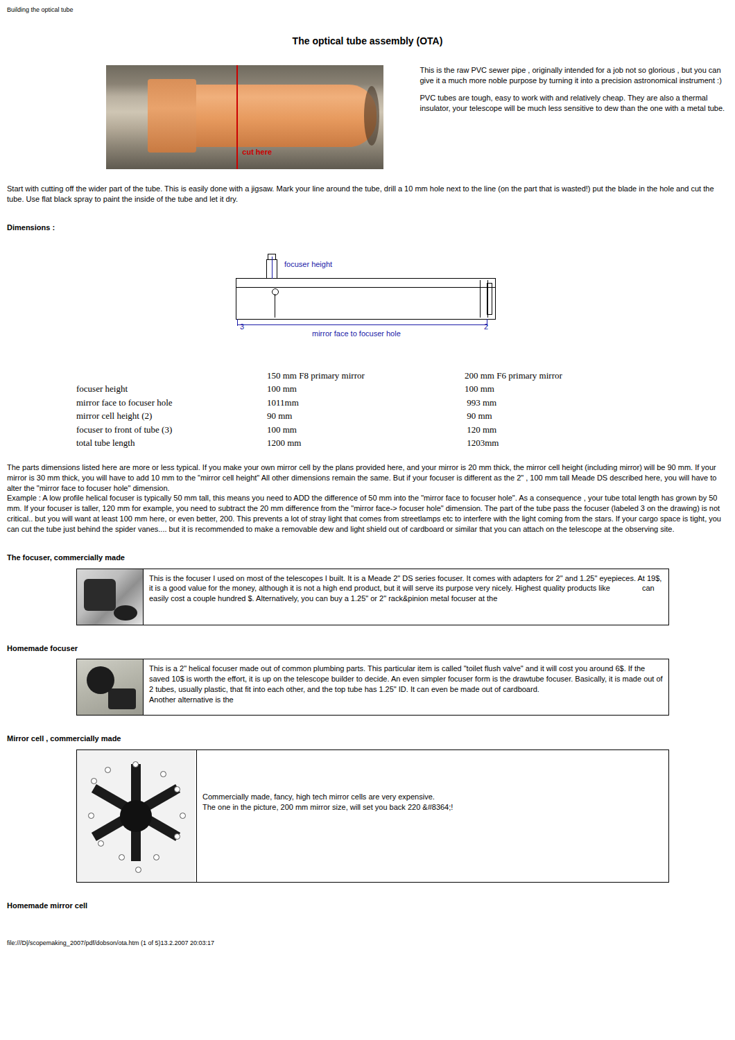Building the optical tube
The optical tube assembly (OTA)
| | cut here | This is the raw PVC sewer pipe , originally intended for a job not so glorious , but you can give it a much more noble purpose by turning it into a precision astronomical instrument :) PVC tubes are tough, easy to work with and relatively cheap. They are also a thermal insulator, your telescope will be much less sensitive to dew than the one with a metal tube. |
Start with cutting off the wider part of the tube. This is easily done with a jigsaw. Mark your line around the tube, drill a 10 mm hole next to the line (on the part that is wasted!) put the blade in the hole and cut the tube. Use flat black spray to paint the inside of the tube and let it dry.
Dimensions :
focuser height
mirror face to focuser hole
3
2
| | 150 mm F8 primary mirror | 200 mm F6 primary mirror |
| focuser height | 100 mm | 100 mm |
| mirror face to focuser hole | 1011mm | 993 mm |
| mirror cell height (2) | 90 mm | 90 mm |
| focuser to front of tube (3) | 100 mm | 120 mm |
| total tube length | 1200 mm | 1203mm |
The parts dimensions listed here are more or less typical. If you make your own mirror cell by the plans provided here, and your mirror is 20 mm thick, the mirror cell height (including mirror) will be 90 mm. If your mirror is 30 mm thick, you will have to add 10 mm to the "mirror cell height" All other dimensions remain the same. But if your focuser is different as the 2" , 100 mm tall Meade DS described here, you will have to alter the "mirror face to focuser hole" dimension.
Example : A low profile helical focuser is typically 50 mm tall, this means you need to ADD the difference of 50 mm into the "mirror face to focuser hole". As a consequence , your tube total length has grown by 50 mm. If your focuser is taller, 120 mm for example, you need to subtract the 20 mm difference from the "mirror face-> focuser hole" dimension. The part of the tube pass the focuser (labeled 3 on the drawing) is not critical.. but you will want at least 100 mm here, or even better, 200. This prevents a lot of stray light that comes from streetlamps etc to interfere with the light coming from the stars. If your cargo space is tight, you can cut the tube just behind the spider vanes.... but it is recommended to make a removable dew and light shield out of cardboard or similar that you can attach on the telescope at the observing site.
The focuser, commercially made
| | This is the focuser I used on most of the telescopes I built. It is a Meade 2" DS series focuser. It comes with adapters for 2" and 1.25" eyepieces. At 19$, it is a good value for the money, although it is not a high end product, but it will serve its purpose very nicely. Highest quality products like can easily cost a couple hundred $. Alternatively, you can buy a 1.25" or 2" rack&pinion metal focuser at the |
Homemade focuser
| | This is a 2" helical focuser made out of common plumbing parts. This particular item is called "toilet flush valve" and it will cost you around 6$. If the saved 10$ is worth the effort, it is up on the telescope builder to decide. An even simpler focuser form is the drawtube focuser. Basically, it is made out of 2 tubes, usually plastic, that fit into each other, and the top tube has 1.25" ID. It can even be made out of cardboard. Another alternative is the |
Mirror cell , commercially made
| | Commercially made, fancy, high tech mirror cells are very expensive. The one in the picture, 200 mm mirror size, will set you back 220 &#8364;! |
Homemade mirror cell
file:///D|/scopemaking_2007/pdf/dobson/ota.htm (1 of 5)13.2.2007 20:03:17